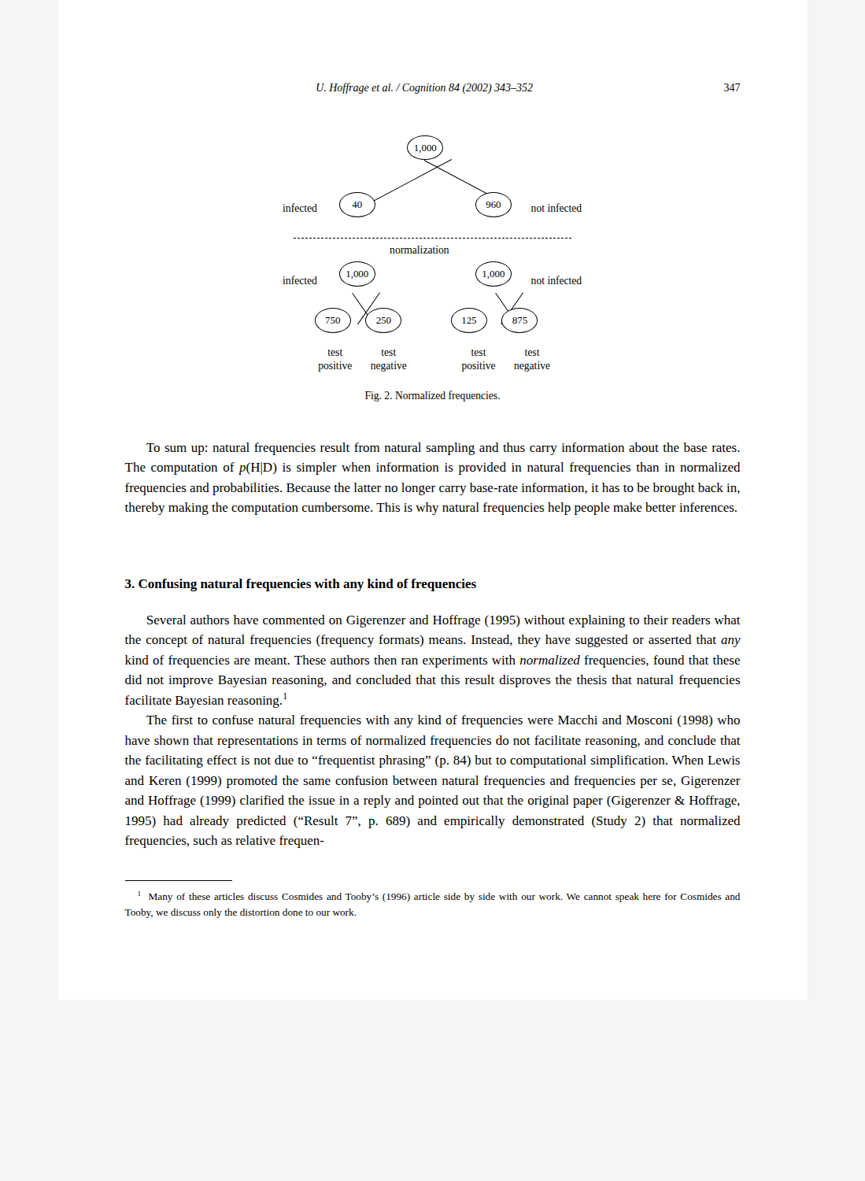U. Hoffrage et al. / Cognition 84 (2002) 343–352 347
1,000
40
960
infected
not infected
normalization
1,000
1,000
infected
not infected
750
250
125
875
test
positive
test
negative
test
positive
test
negative
Fig. 2. Normalized frequencies.
To sum up: natural frequencies result from natural sampling and thus carry information about the base rates. The computation of p(H|D) is simpler when information is provided in natural frequencies than in normalized frequencies and probabilities. Because the latter no longer carry base-rate information, it has to be brought back in, thereby making the computation cumbersome. This is why natural frequencies help people make better inferences.
3. Confusing natural frequencies with any kind of frequencies
Several authors have commented on Gigerenzer and Hoffrage (1995) without explaining to their readers what the concept of natural frequencies (frequency formats) means. Instead, they have suggested or asserted that any kind of frequencies are meant. These authors then ran experiments with normalized frequencies, found that these did not improve Bayesian reasoning, and concluded that this result disproves the thesis that natural frequencies facilitate Bayesian reasoning.1
The first to confuse natural frequencies with any kind of frequencies were Macchi and Mosconi (1998) who have shown that representations in terms of normalized frequencies do not facilitate reasoning, and conclude that the facilitating effect is not due to “frequentist phrasing” (p. 84) but to computational simplification. When Lewis and Keren (1999) promoted the same confusion between natural frequencies and frequencies per se, Gigerenzer and Hoffrage (1999) clarified the issue in a reply and pointed out that the original paper (Gigerenzer & Hoffrage, 1995) had already predicted (“Result 7”, p. 689) and empirically demonstrated (Study 2) that normalized frequencies, such as relative frequen-
1 Many of these articles discuss Cosmides and Tooby’s (1996) article side by side with our work. We cannot speak here for Cosmides and Tooby, we discuss only the distortion done to our work.